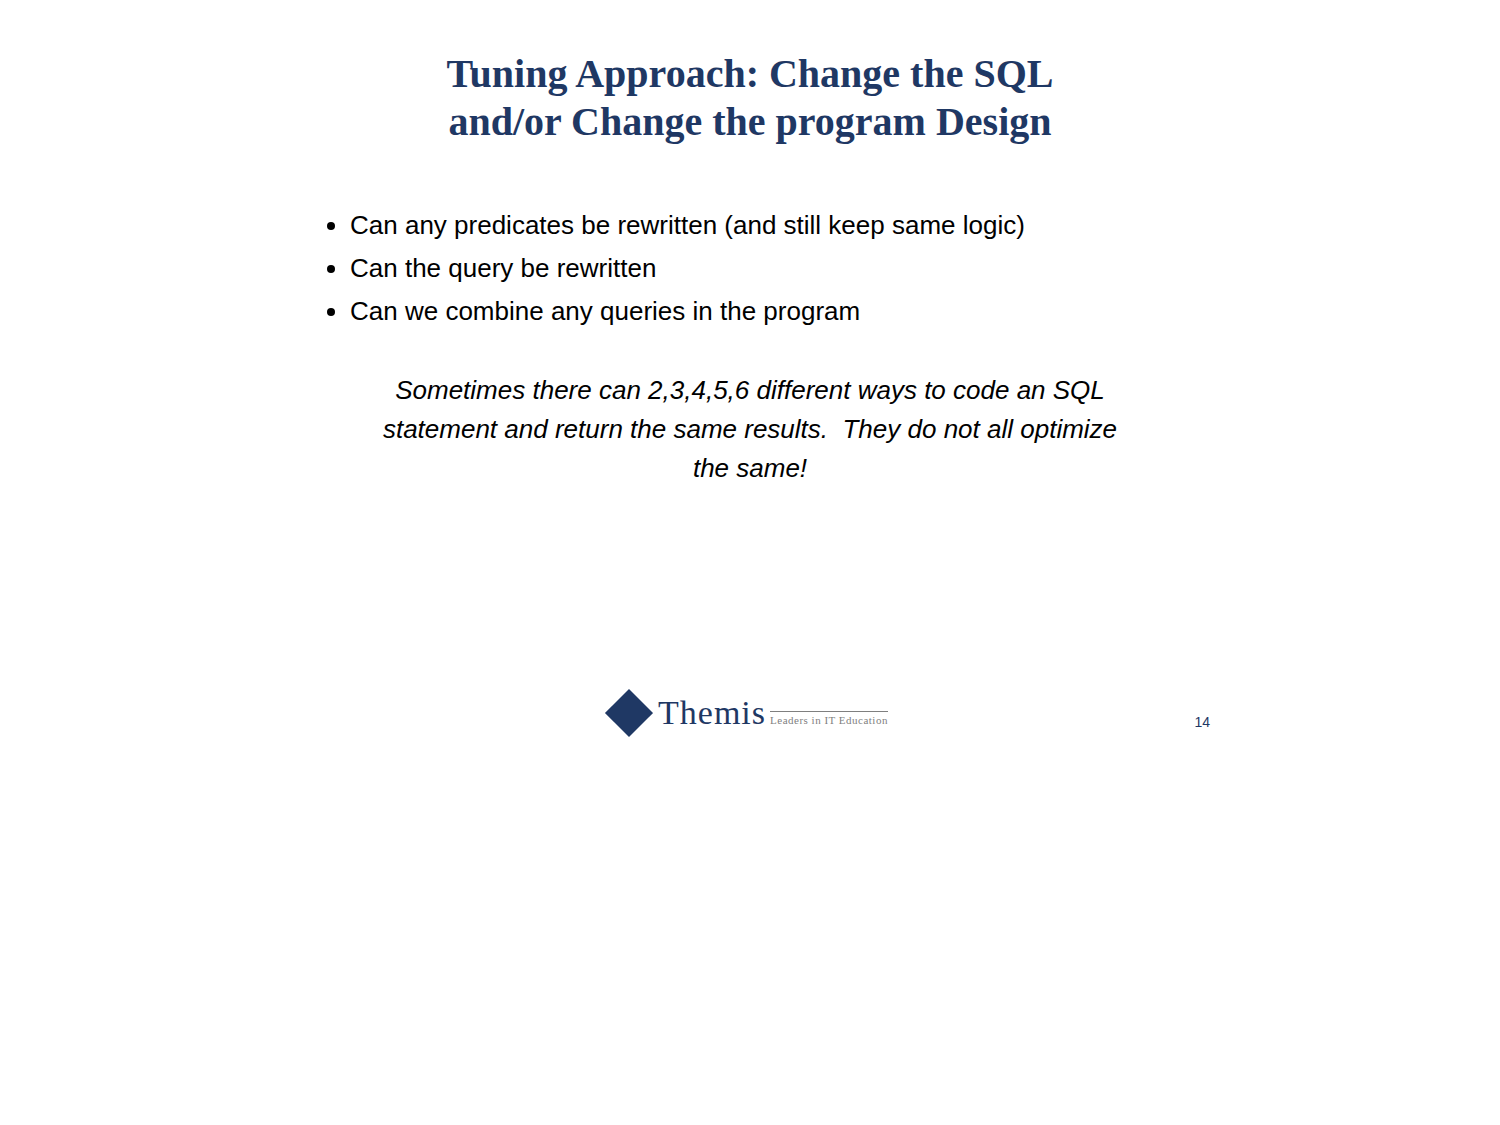Tuning Approach: Change the SQL
and/or Change the program Design
Can any predicates be rewritten (and still keep same logic)
Can the query be rewritten
Can we combine any queries in the program
Sometimes there can 2,3,4,5,6 different ways to code an SQL statement and return the same results. They do not all optimize the same!
Themis Leaders in IT Education
14